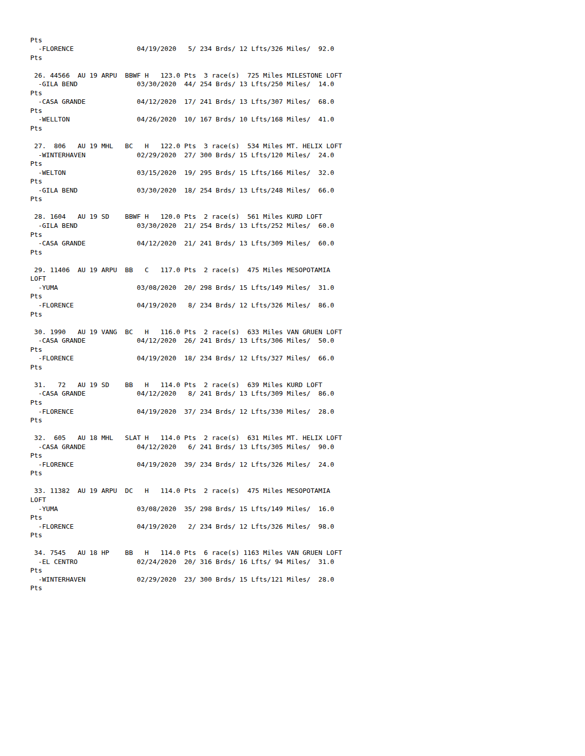Pts
  -FLORENCE                04/19/2020   5/ 234 Brds/ 12 Lfts/326 Miles/  92.0
Pts

 26. 44566  AU 19 ARPU  BBWF H   123.0 Pts  3 race(s)  725 Miles MILESTONE LOFT
  -GILA BEND               03/30/2020  44/ 254 Brds/ 13 Lfts/250 Miles/  14.0
Pts
  -CASA GRANDE             04/12/2020  17/ 241 Brds/ 13 Lfts/307 Miles/  68.0
Pts
  -WELLTON                 04/26/2020  10/ 167 Brds/ 10 Lfts/168 Miles/  41.0
Pts

 27.  806   AU 19 MHL   BC   H   122.0 Pts  3 race(s)  534 Miles MT. HELIX LOFT
  -WINTERHAVEN             02/29/2020  27/ 300 Brds/ 15 Lfts/120 Miles/  24.0
Pts
  -WELTON                  03/15/2020  19/ 295 Brds/ 15 Lfts/166 Miles/  32.0
Pts
  -GILA BEND               03/30/2020  18/ 254 Brds/ 13 Lfts/248 Miles/  66.0
Pts

 28. 1604   AU 19 SD    BBWF H   120.0 Pts  2 race(s)  561 Miles KURD LOFT
  -GILA BEND               03/30/2020  21/ 254 Brds/ 13 Lfts/252 Miles/  60.0
Pts
  -CASA GRANDE             04/12/2020  21/ 241 Brds/ 13 Lfts/309 Miles/  60.0
Pts

 29. 11406  AU 19 ARPU  BB   C   117.0 Pts  2 race(s)  475 Miles MESOPOTAMIA
LOFT
  -YUMA                    03/08/2020  20/ 298 Brds/ 15 Lfts/149 Miles/  31.0
Pts
  -FLORENCE                04/19/2020   8/ 234 Brds/ 12 Lfts/326 Miles/  86.0
Pts

 30. 1990   AU 19 VANG  BC   H   116.0 Pts  2 race(s)  633 Miles VAN GRUEN LOFT
  -CASA GRANDE             04/12/2020  26/ 241 Brds/ 13 Lfts/306 Miles/  50.0
Pts
  -FLORENCE                04/19/2020  18/ 234 Brds/ 12 Lfts/327 Miles/  66.0
Pts

 31.   72   AU 19 SD    BB   H   114.0 Pts  2 race(s)  639 Miles KURD LOFT
  -CASA GRANDE             04/12/2020   8/ 241 Brds/ 13 Lfts/309 Miles/  86.0
Pts
  -FLORENCE                04/19/2020  37/ 234 Brds/ 12 Lfts/330 Miles/  28.0
Pts

 32.  605   AU 18 MHL   SLAT H   114.0 Pts  2 race(s)  631 Miles MT. HELIX LOFT
  -CASA GRANDE             04/12/2020   6/ 241 Brds/ 13 Lfts/305 Miles/  90.0
Pts
  -FLORENCE                04/19/2020  39/ 234 Brds/ 12 Lfts/326 Miles/  24.0
Pts

 33. 11382  AU 19 ARPU  DC   H   114.0 Pts  2 race(s)  475 Miles MESOPOTAMIA
LOFT
  -YUMA                    03/08/2020  35/ 298 Brds/ 15 Lfts/149 Miles/  16.0
Pts
  -FLORENCE                04/19/2020   2/ 234 Brds/ 12 Lfts/326 Miles/  98.0
Pts

 34. 7545   AU 18 HP    BB   H   114.0 Pts  6 race(s) 1163 Miles VAN GRUEN LOFT
  -EL CENTRO               02/24/2020  20/ 316 Brds/ 16 Lfts/ 94 Miles/  31.0
Pts
  -WINTERHAVEN             02/29/2020  23/ 300 Brds/ 15 Lfts/121 Miles/  28.0
Pts